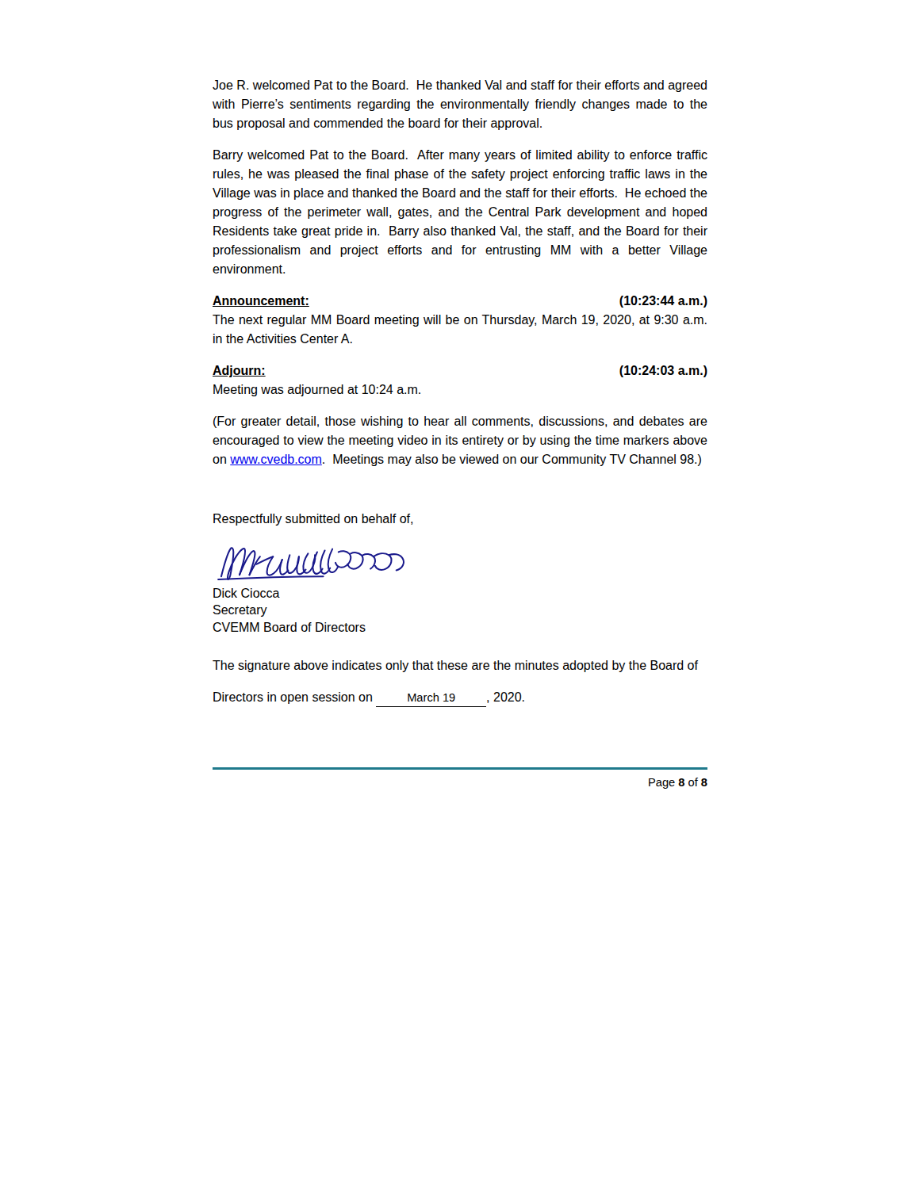Joe R. welcomed Pat to the Board. He thanked Val and staff for their efforts and agreed with Pierre’s sentiments regarding the environmentally friendly changes made to the bus proposal and commended the board for their approval.
Barry welcomed Pat to the Board. After many years of limited ability to enforce traffic rules, he was pleased the final phase of the safety project enforcing traffic laws in the Village was in place and thanked the Board and the staff for their efforts. He echoed the progress of the perimeter wall, gates, and the Central Park development and hoped Residents take great pride in. Barry also thanked Val, the staff, and the Board for their professionalism and project efforts and for entrusting MM with a better Village environment.
Announcement:(10:23:44 a.m.)
The next regular MM Board meeting will be on Thursday, March 19, 2020, at 9:30 a.m. in the Activities Center A.
Adjourn:(10:24:03 a.m.)
Meeting was adjourned at 10:24 a.m.
(For greater detail, those wishing to hear all comments, discussions, and debates are encouraged to view the meeting video in its entirety or by using the time markers above on www.cvedb.com. Meetings may also be viewed on our Community TV Channel 98.)
Respectfully submitted on behalf of,
Dick Ciocca
Secretary
CVEMM Board of Directors
The signature above indicates only that these are the minutes adopted by the Board of
Directors in open session on March 19, 2020.
Page 8 of 8